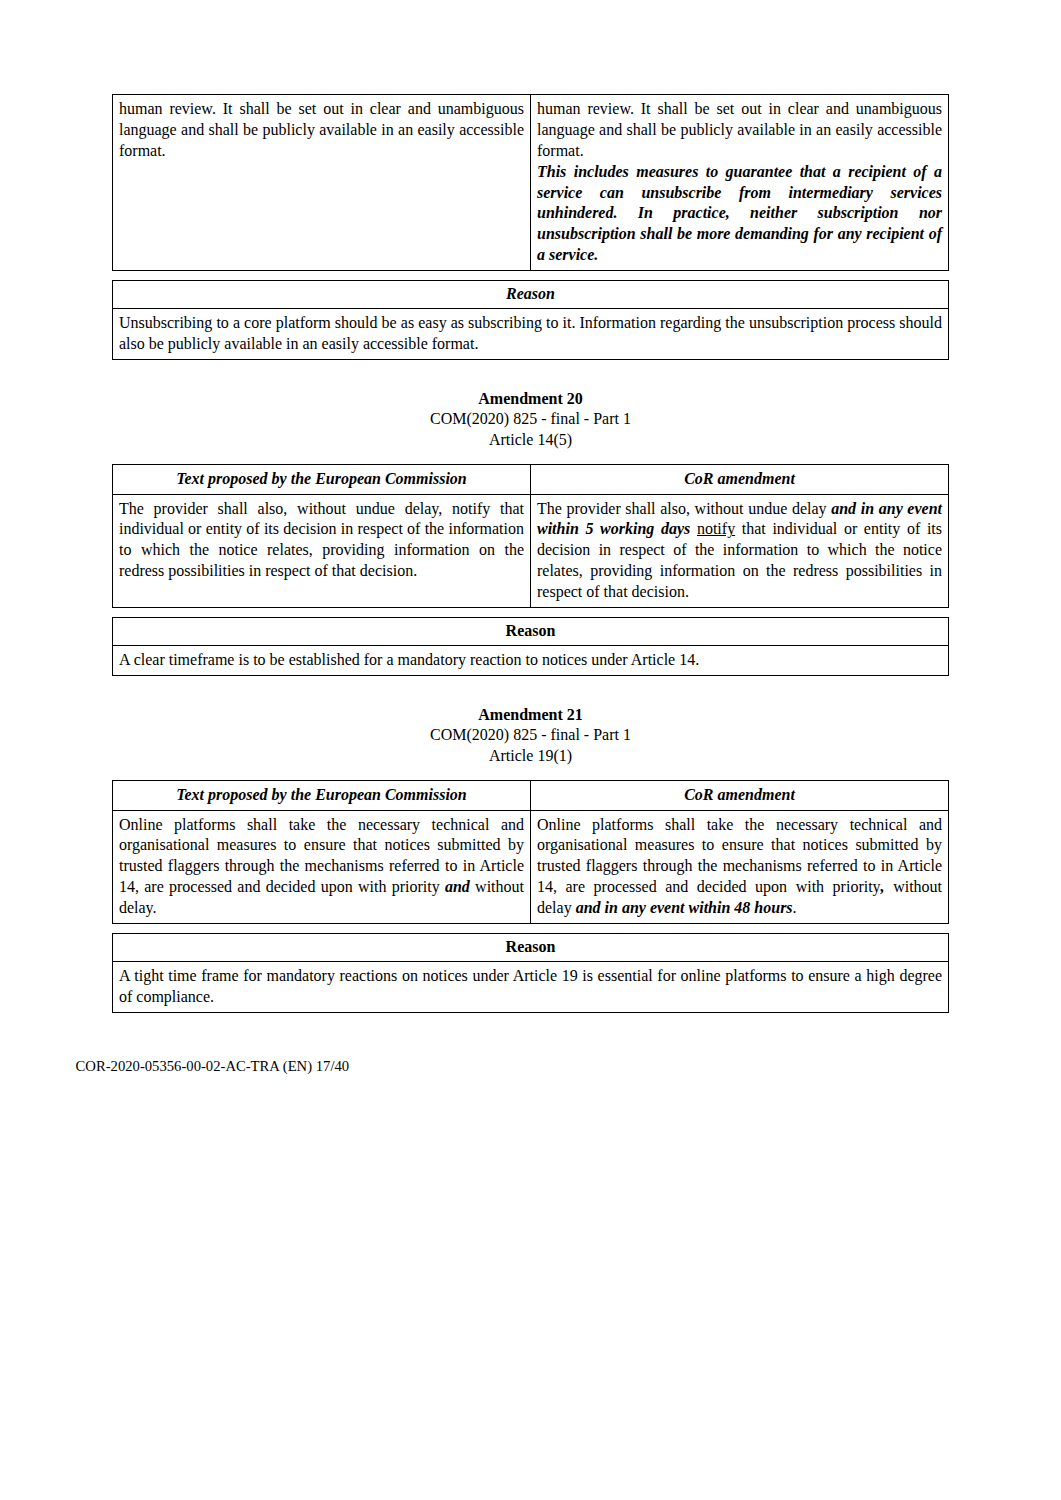| human review. It shall be set out in clear and unambiguous language and shall be publicly available in an easily accessible format. | human review. It shall be set out in clear and unambiguous language and shall be publicly available in an easily accessible format. This includes measures to guarantee that a recipient of a service can unsubscribe from intermediary services unhindered. In practice, neither subscription nor unsubscription shall be more demanding for any recipient of a service. |
| Reason |
| --- |
| Unsubscribing to a core platform should be as easy as subscribing to it. Information regarding the unsubscription process should also be publicly available in an easily accessible format. |
Amendment 20
COM(2020) 825 - final - Part 1
Article 14(5)
| Text proposed by the European Commission | CoR amendment |
| --- | --- |
| The provider shall also, without undue delay, notify that individual or entity of its decision in respect of the information to which the notice relates, providing information on the redress possibilities in respect of that decision. | The provider shall also, without undue delay and in any event within 5 working days notify that individual or entity of its decision in respect of the information to which the notice relates, providing information on the redress possibilities in respect of that decision. |
| Reason |
| --- |
| A clear timeframe is to be established for a mandatory reaction to notices under Article 14. |
Amendment 21
COM(2020) 825 - final - Part 1
Article 19(1)
| Text proposed by the European Commission | CoR amendment |
| --- | --- |
| Online platforms shall take the necessary technical and organisational measures to ensure that notices submitted by trusted flaggers through the mechanisms referred to in Article 14, are processed and decided upon with priority and without delay. | Online platforms shall take the necessary technical and organisational measures to ensure that notices submitted by trusted flaggers through the mechanisms referred to in Article 14, are processed and decided upon with priority , without delay and in any event within 48 hours . |
| Reason |
| --- |
| A tight time frame for mandatory reactions on notices under Article 19 is essential for online platforms to ensure a high degree of compliance. |
COR-2020-05356-00-02-AC-TRA (EN) 17/40